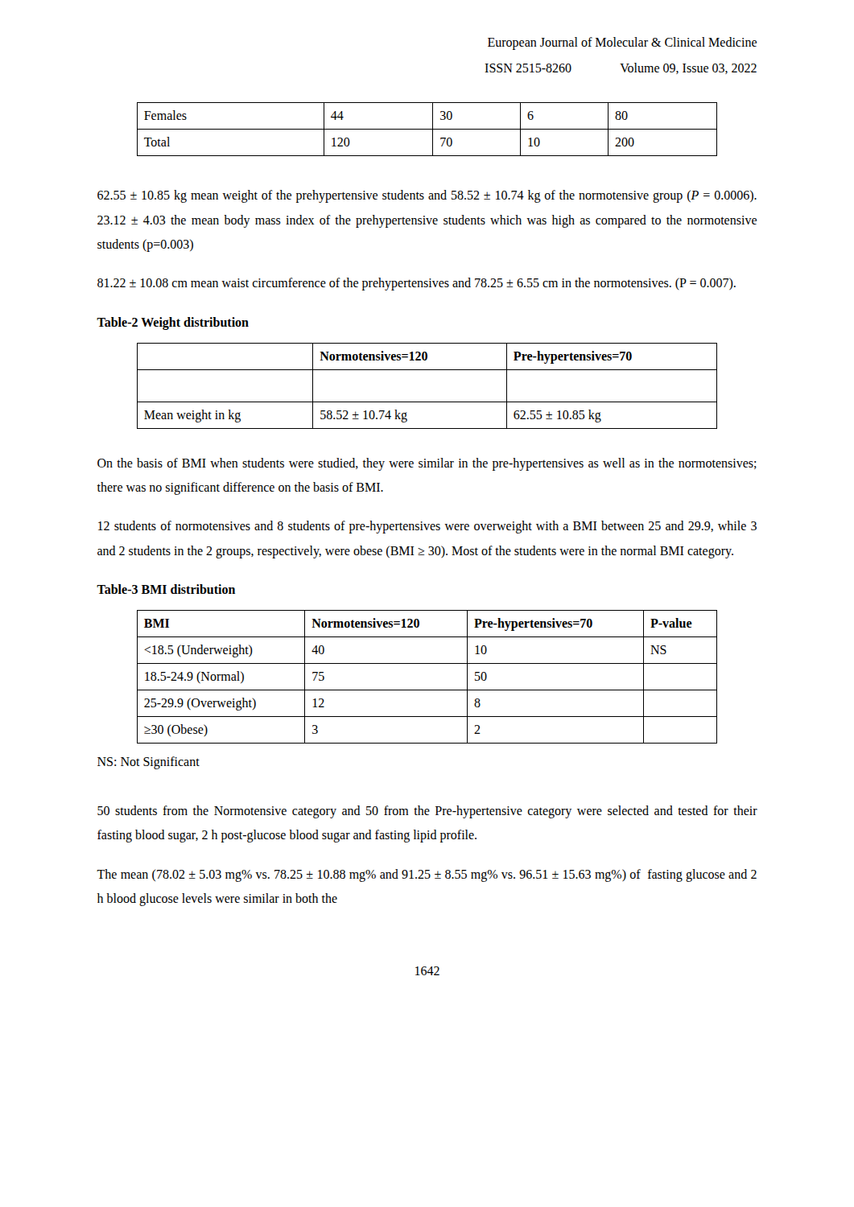European Journal of Molecular & Clinical Medicine ISSN 2515-8260 Volume 09, Issue 03, 2022
| Females | 44 | 30 | 6 | 80 |
| Total | 120 | 70 | 10 | 200 |
62.55 ± 10.85 kg mean weight of the prehypertensive students and 58.52 ± 10.74 kg of the normotensive group (P = 0.0006). 23.12 ± 4.03 the mean body mass index of the prehypertensive students which was high as compared to the normotensive students (p=0.003)
81.22 ± 10.08 cm mean waist circumference of the prehypertensives and 78.25 ± 6.55 cm in the normotensives. (P = 0.007).
Table-2 Weight distribution
| | Normotensives=120 | Pre-hypertensives=70 |
| Mean weight in kg | 58.52 ± 10.74 kg | 62.55 ± 10.85 kg |
On the basis of BMI when students were studied, they were similar in the pre-hypertensives as well as in the normotensives; there was no significant difference on the basis of BMI.
12 students of normotensives and 8 students of pre-hypertensives were overweight with a BMI between 25 and 29.9, while 3 and 2 students in the 2 groups, respectively, were obese (BMI ≥ 30). Most of the students were in the normal BMI category.
Table-3 BMI distribution
| BMI | Normotensives=120 | Pre-hypertensives=70 | P-value |
| <18.5 (Underweight) | 40 | 10 | NS |
| 18.5-24.9 (Normal) | 75 | 50 | |
| 25-29.9 (Overweight) | 12 | 8 | |
| ≥30 (Obese) | 3 | 2 | |
NS: Not Significant
50 students from the Normotensive category and 50 from the Pre-hypertensive category were selected and tested for their fasting blood sugar, 2 h post-glucose blood sugar and fasting lipid profile.
The mean (78.02 ± 5.03 mg% vs. 78.25 ± 10.88 mg% and 91.25 ± 8.55 mg% vs. 96.51 ± 15.63 mg%) of fasting glucose and 2 h blood glucose levels were similar in both the
1642